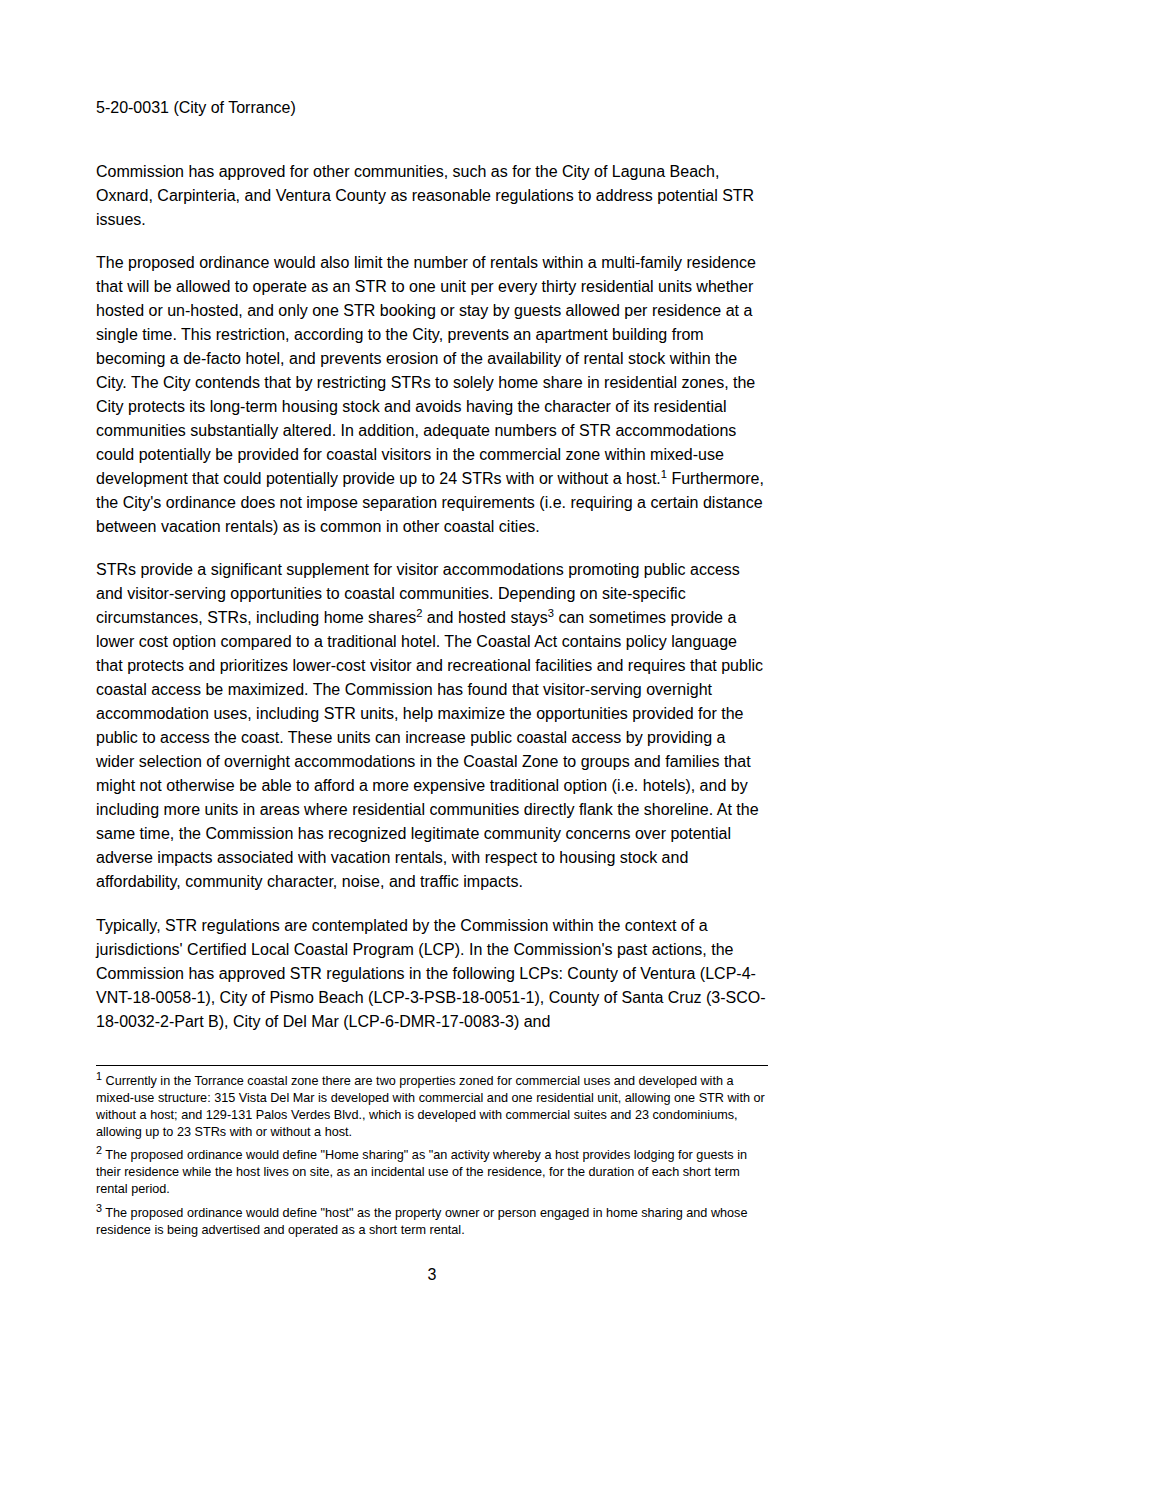5-20-0031 (City of Torrance)
Commission has approved for other communities, such as for the City of Laguna Beach, Oxnard, Carpinteria, and Ventura County as reasonable regulations to address potential STR issues.
The proposed ordinance would also limit the number of rentals within a multi-family residence that will be allowed to operate as an STR to one unit per every thirty residential units whether hosted or un-hosted, and only one STR booking or stay by guests allowed per residence at a single time. This restriction, according to the City, prevents an apartment building from becoming a de-facto hotel, and prevents erosion of the availability of rental stock within the City. The City contends that by restricting STRs to solely home share in residential zones, the City protects its long-term housing stock and avoids having the character of its residential communities substantially altered. In addition, adequate numbers of STR accommodations could potentially be provided for coastal visitors in the commercial zone within mixed-use development that could potentially provide up to 24 STRs with or without a host.1 Furthermore, the City's ordinance does not impose separation requirements (i.e. requiring a certain distance between vacation rentals) as is common in other coastal cities.
STRs provide a significant supplement for visitor accommodations promoting public access and visitor-serving opportunities to coastal communities. Depending on site-specific circumstances, STRs, including home shares2 and hosted stays3 can sometimes provide a lower cost option compared to a traditional hotel. The Coastal Act contains policy language that protects and prioritizes lower-cost visitor and recreational facilities and requires that public coastal access be maximized. The Commission has found that visitor-serving overnight accommodation uses, including STR units, help maximize the opportunities provided for the public to access the coast. These units can increase public coastal access by providing a wider selection of overnight accommodations in the Coastal Zone to groups and families that might not otherwise be able to afford a more expensive traditional option (i.e. hotels), and by including more units in areas where residential communities directly flank the shoreline. At the same time, the Commission has recognized legitimate community concerns over potential adverse impacts associated with vacation rentals, with respect to housing stock and affordability, community character, noise, and traffic impacts.
Typically, STR regulations are contemplated by the Commission within the context of a jurisdictions' Certified Local Coastal Program (LCP). In the Commission's past actions, the Commission has approved STR regulations in the following LCPs: County of Ventura (LCP-4-VNT-18-0058-1), City of Pismo Beach (LCP-3-PSB-18-0051-1), County of Santa Cruz (3-SCO-18-0032-2-Part B), City of Del Mar (LCP-6-DMR-17-0083-3) and
1 Currently in the Torrance coastal zone there are two properties zoned for commercial uses and developed with a mixed-use structure: 315 Vista Del Mar is developed with commercial and one residential unit, allowing one STR with or without a host; and 129-131 Palos Verdes Blvd., which is developed with commercial suites and 23 condominiums, allowing up to 23 STRs with or without a host.
2 The proposed ordinance would define "Home sharing" as "an activity whereby a host provides lodging for guests in their residence while the host lives on site, as an incidental use of the residence, for the duration of each short term rental period.
3 The proposed ordinance would define "host" as the property owner or person engaged in home sharing and whose residence is being advertised and operated as a short term rental.
3